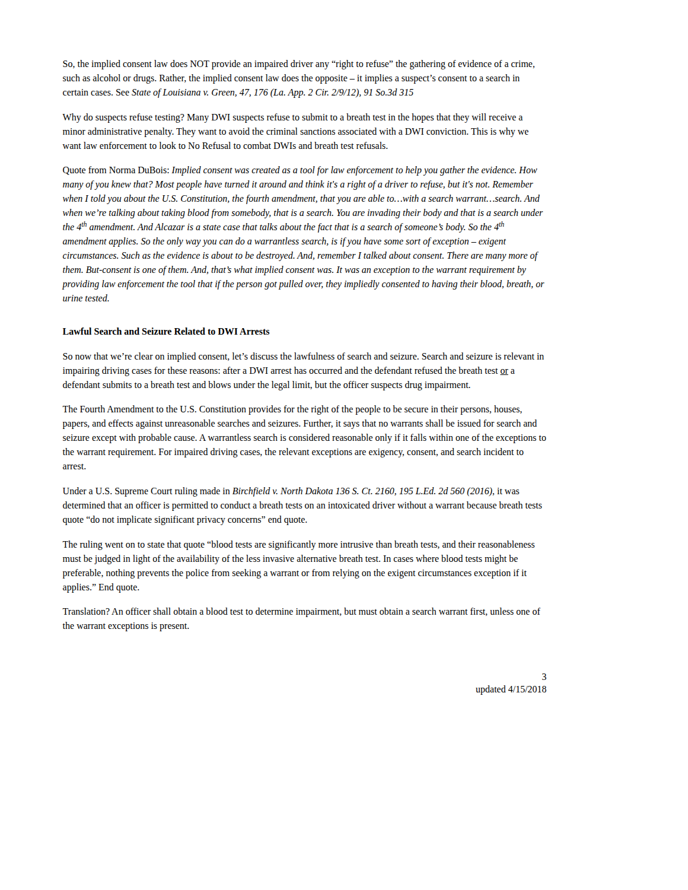So, the implied consent law does NOT provide an impaired driver any “right to refuse” the gathering of evidence of a crime, such as alcohol or drugs. Rather, the implied consent law does the opposite – it implies a suspect’s consent to a search in certain cases. See State of Louisiana v. Green, 47, 176 (La. App. 2 Cir. 2/9/12), 91 So.3d 315
Why do suspects refuse testing? Many DWI suspects refuse to submit to a breath test in the hopes that they will receive a minor administrative penalty. They want to avoid the criminal sanctions associated with a DWI conviction. This is why we want law enforcement to look to No Refusal to combat DWIs and breath test refusals.
Quote from Norma DuBois: Implied consent was created as a tool for law enforcement to help you gather the evidence. How many of you knew that? Most people have turned it around and think it's a right of a driver to refuse, but it's not. Remember when I told you about the U.S. Constitution, the fourth amendment, that you are able to…with a search warrant…search. And when we’re talking about taking blood from somebody, that is a search. You are invading their body and that is a search under the 4th amendment. And Alcazar is a state case that talks about the fact that is a search of someone’s body. So the 4th amendment applies. So the only way you can do a warrantless search, is if you have some sort of exception – exigent circumstances. Such as the evidence is about to be destroyed. And, remember I talked about consent. There are many more of them. But-consent is one of them. And, that’s what implied consent was. It was an exception to the warrant requirement by providing law enforcement the tool that if the person got pulled over, they impliedly consented to having their blood, breath, or urine tested.
Lawful Search and Seizure Related to DWI Arrests
So now that we’re clear on implied consent, let’s discuss the lawfulness of search and seizure. Search and seizure is relevant in impairing driving cases for these reasons: after a DWI arrest has occurred and the defendant refused the breath test or a defendant submits to a breath test and blows under the legal limit, but the officer suspects drug impairment.
The Fourth Amendment to the U.S. Constitution provides for the right of the people to be secure in their persons, houses, papers, and effects against unreasonable searches and seizures. Further, it says that no warrants shall be issued for search and seizure except with probable cause. A warrantless search is considered reasonable only if it falls within one of the exceptions to the warrant requirement. For impaired driving cases, the relevant exceptions are exigency, consent, and search incident to arrest.
Under a U.S. Supreme Court ruling made in Birchfield v. North Dakota 136 S. Ct. 2160, 195 L.Ed. 2d 560 (2016), it was determined that an officer is permitted to conduct a breath tests on an intoxicated driver without a warrant because breath tests quote “do not implicate significant privacy concerns” end quote.
The ruling went on to state that quote “blood tests are significantly more intrusive than breath tests, and their reasonableness must be judged in light of the availability of the less invasive alternative breath test. In cases where blood tests might be preferable, nothing prevents the police from seeking a warrant or from relying on the exigent circumstances exception if it applies.” End quote.
Translation? An officer shall obtain a blood test to determine impairment, but must obtain a search warrant first, unless one of the warrant exceptions is present.
3
updated 4/15/2018